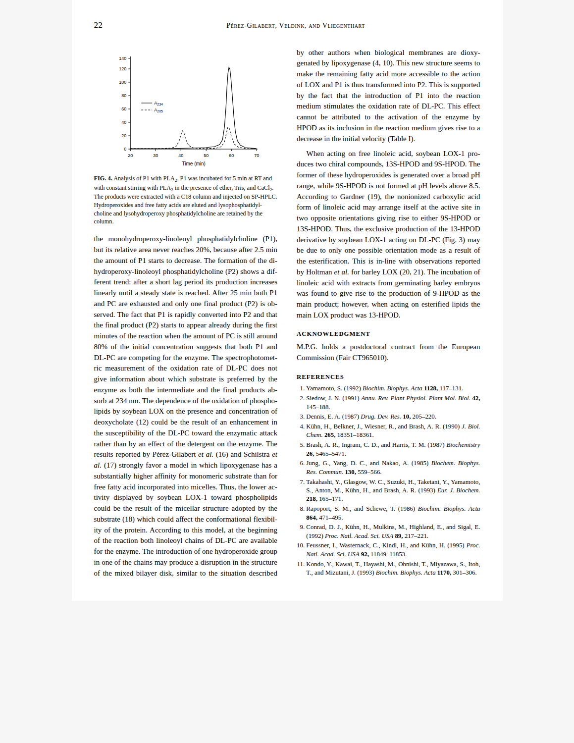22 Pérez-Gilabert, Veldink, and Vliegenthart
0 20 40 60 80 100 120 140 20 30 40 50 60 70 Time (min) A234 A205
FIG. 4. Analysis of P1 with PLA2. P1 was incubated for 5 min at RT and with constant stirring with PLA2 in the presence of ether, Tris, and CaCl2. The products were extracted with a C18 column and injected on SP-HPLC. Hydroperoxides and free fatty acids are eluted and lysophosphatidylcholine and lysohydroperoxy phosphatidylcholine are retained by the column.
the monohydroperoxy-linoleoyl phosphatidylcholine (P1), but its relative area never reaches 20%, because after 2.5 min the amount of P1 starts to decrease. The formation of the dihydroperoxy-linoleoyl phosphatidylcholine (P2) shows a different trend: after a short lag period its production increases linearly until a steady state is reached. After 25 min both P1 and PC are exhausted and only one final product (P2) is observed. The fact that P1 is rapidly converted into P2 and that the final product (P2) starts to appear already during the first minutes of the reaction when the amount of PC is still around 80% of the initial concentration suggests that both P1 and DL-PC are competing for the enzyme. The spectrophotometric measurement of the oxidation rate of DL-PC does not give information about which substrate is preferred by the enzyme as both the intermediate and the final products absorb at 234 nm. The dependence of the oxidation of phospholipids by soybean LOX on the presence and concentration of deoxycholate (12) could be the result of an enhancement in the susceptibility of the DL-PC toward the enzymatic attack rather than by an effect of the detergent on the enzyme. The results reported by Pérez-Gilabert et al. (16) and Schilstra et al. (17) strongly favor a model in which lipoxygenase has a substantially higher affinity for monomeric substrate than for free fatty acid incorporated into micelles. Thus, the lower activity displayed by soybean LOX-1 toward phospholipids could be the result of the micellar structure adopted by the substrate (18) which could affect the conformational flexibility of the protein. According to this model, at the beginning of the reaction both linoleoyl chains of DL-PC are available for the enzyme. The introduction of one hydroperoxide group in one of the chains may produce a disruption in the structure of the mixed bilayer disk, similar to the situation described by other authors when biological membranes are dioxygenated by lipoxygenase (4, 10). This new structure seems to make the remaining fatty acid more accessible to the action of LOX and P1 is thus transformed into P2. This is supported by the fact that the introduction of P1 into the reaction medium stimulates the oxidation rate of DL-PC. This effect cannot be attributed to the activation of the enzyme by HPOD as its inclusion in the reaction medium gives rise to a decrease in the initial velocity (Table I).
When acting on free linoleic acid, soybean LOX-1 produces two chiral compounds, 13S-HPOD and 9S-HPOD. The former of these hydroperoxides is generated over a broad pH range, while 9S-HPOD is not formed at pH levels above 8.5. According to Gardner (19), the nonionized carboxylic acid form of linoleic acid may arrange itself at the active site in two opposite orientations giving rise to either 9S-HPOD or 13S-HPOD. Thus, the exclusive production of the 13-HPOD derivative by soybean LOX-1 acting on DL-PC (Fig. 3) may be due to only one possible orientation mode as a result of the esterification. This is in-line with observations reported by Holtman et al. for barley LOX (20, 21). The incubation of linoleic acid with extracts from germinating barley embryos was found to give rise to the production of 9-HPOD as the main product; however, when acting on esterified lipids the main LOX product was 13-HPOD.
Acknowledgment
M.P.G. holds a postdoctoral contract from the European Commission (Fair CT965010).
References
Yamamoto, S. (1992) Biochim. Biophys. Acta 1128, 117–131.
Siedow, J. N. (1991) Annu. Rev. Plant Physiol. Plant Mol. Biol. 42, 145–188.
Dennis, E. A. (1987) Drug. Dev. Res. 10, 205–220.
Kühn, H., Belkner, J., Wiesner, R., and Brash, A. R. (1990) J. Biol. Chem. 265, 18351–18361.
Brash, A. R., Ingram, C. D., and Harris, T. M. (1987) Biochemistry 26, 5465–5471.
Jung, G., Yang, D. C., and Nakao, A. (1985) Biochem. Biophys. Res. Commun. 130, 559–566.
Takahashi, Y., Glasgow, W. C., Suzuki, H., Taketani, Y., Yamamoto, S., Anton, M., Kühn, H., and Brash, A. R. (1993) Eur. J. Biochem. 218, 165–171.
Rapoport, S. M., and Schewe, T. (1986) Biochim. Biophys. Acta 864, 471–495.
Conrad, D. J., Kühn, H., Mulkins, M., Highland, E., and Sigal, E. (1992) Proc. Natl. Acad. Sci. USA 89, 217–221.
Feussner, I., Wasternack, C., Kindl, H., and Kühn, H. (1995) Proc. Natl. Acad. Sci. USA 92, 11849–11853.
Kondo, Y., Kawai, T., Hayashi, M., Ohnishi, T., Miyazawa, S., Itoh, T., and Mizutani, J. (1993) Biochim. Biophys. Acta 1170, 301–306.